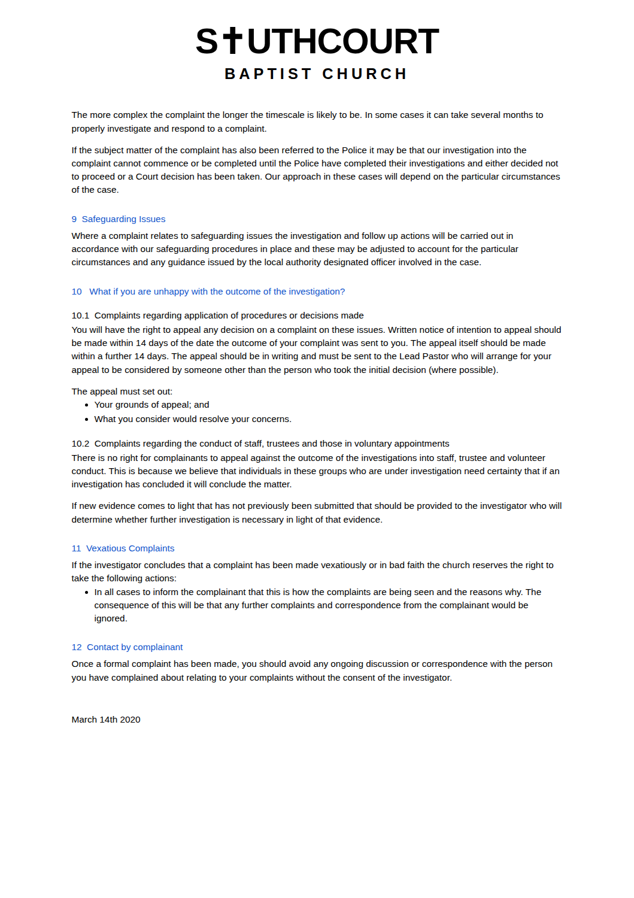S✝UTHCOURT
BAPTIST CHURCH
The more complex the complaint the longer the timescale is likely to be. In some cases it can take several months to properly investigate and respond to a complaint.
If the subject matter of the complaint has also been referred to the Police it may be that our investigation into the complaint cannot commence or be completed until the Police have completed their investigations and either decided not to proceed or a Court decision has been taken. Our approach in these cases will depend on the particular circumstances of the case.
9 Safeguarding Issues
Where a complaint relates to safeguarding issues the investigation and follow up actions will be carried out in accordance with our safeguarding procedures in place and these may be adjusted to account for the particular circumstances and any guidance issued by the local authority designated officer involved in the case.
10 What if you are unhappy with the outcome of the investigation?
10.1 Complaints regarding application of procedures or decisions made
You will have the right to appeal any decision on a complaint on these issues. Written notice of intention to appeal should be made within 14 days of the date the outcome of your complaint was sent to you. The appeal itself should be made within a further 14 days. The appeal should be in writing and must be sent to the Lead Pastor who will arrange for your appeal to be considered by someone other than the person who took the initial decision (where possible).
The appeal must set out:
Your grounds of appeal; and
What you consider would resolve your concerns.
10.2 Complaints regarding the conduct of staff, trustees and those in voluntary appointments
There is no right for complainants to appeal against the outcome of the investigations into staff, trustee and volunteer conduct. This is because we believe that individuals in these groups who are under investigation need certainty that if an investigation has concluded it will conclude the matter.
If new evidence comes to light that has not previously been submitted that should be provided to the investigator who will determine whether further investigation is necessary in light of that evidence.
11 Vexatious Complaints
If the investigator concludes that a complaint has been made vexatiously or in bad faith the church reserves the right to take the following actions:
In all cases to inform the complainant that this is how the complaints are being seen and the reasons why. The consequence of this will be that any further complaints and correspondence from the complainant would be ignored.
12 Contact by complainant
Once a formal complaint has been made, you should avoid any ongoing discussion or correspondence with the person you have complained about relating to your complaints without the consent of the investigator.
March 14th 2020